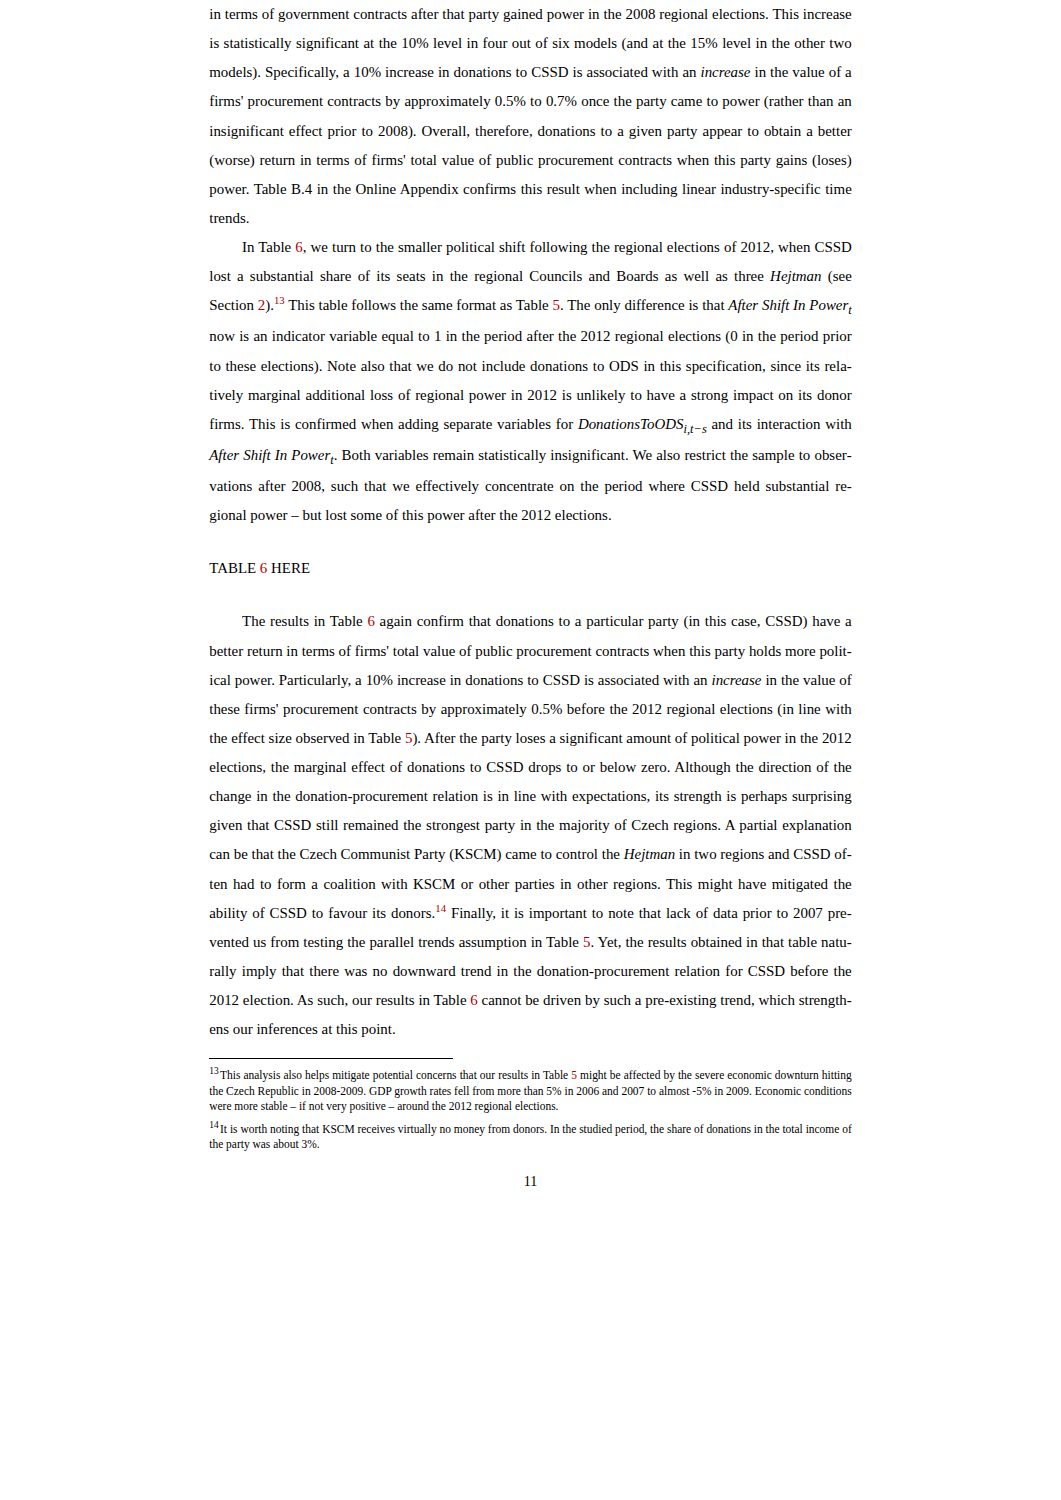in terms of government contracts after that party gained power in the 2008 regional elections. This increase is statistically significant at the 10% level in four out of six models (and at the 15% level in the other two models). Specifically, a 10% increase in donations to CSSD is associated with an increase in the value of a firms' procurement contracts by approximately 0.5% to 0.7% once the party came to power (rather than an insignificant effect prior to 2008). Overall, therefore, donations to a given party appear to obtain a better (worse) return in terms of firms' total value of public procurement contracts when this party gains (loses) power. Table B.4 in the Online Appendix confirms this result when including linear industry-specific time trends.
In Table 6, we turn to the smaller political shift following the regional elections of 2012, when CSSD lost a substantial share of its seats in the regional Councils and Boards as well as three Hejtman (see Section 2).13 This table follows the same format as Table 5. The only difference is that After Shift In Powert now is an indicator variable equal to 1 in the period after the 2012 regional elections (0 in the period prior to these elections). Note also that we do not include donations to ODS in this specification, since its relatively marginal additional loss of regional power in 2012 is unlikely to have a strong impact on its donor firms. This is confirmed when adding separate variables for DonationsToODSi,t−s and its interaction with After Shift In Powert. Both variables remain statistically insignificant. We also restrict the sample to observations after 2008, such that we effectively concentrate on the period where CSSD held substantial regional power – but lost some of this power after the 2012 elections.
TABLE 6 HERE
The results in Table 6 again confirm that donations to a particular party (in this case, CSSD) have a better return in terms of firms' total value of public procurement contracts when this party holds more political power. Particularly, a 10% increase in donations to CSSD is associated with an increase in the value of these firms' procurement contracts by approximately 0.5% before the 2012 regional elections (in line with the effect size observed in Table 5). After the party loses a significant amount of political power in the 2012 elections, the marginal effect of donations to CSSD drops to or below zero. Although the direction of the change in the donation-procurement relation is in line with expectations, its strength is perhaps surprising given that CSSD still remained the strongest party in the majority of Czech regions. A partial explanation can be that the Czech Communist Party (KSCM) came to control the Hejtman in two regions and CSSD often had to form a coalition with KSCM or other parties in other regions. This might have mitigated the ability of CSSD to favour its donors.14 Finally, it is important to note that lack of data prior to 2007 prevented us from testing the parallel trends assumption in Table 5. Yet, the results obtained in that table naturally imply that there was no downward trend in the donation-procurement relation for CSSD before the 2012 election. As such, our results in Table 6 cannot be driven by such a pre-existing trend, which strengthens our inferences at this point.
13 This analysis also helps mitigate potential concerns that our results in Table 5 might be affected by the severe economic downturn hitting the Czech Republic in 2008-2009. GDP growth rates fell from more than 5% in 2006 and 2007 to almost -5% in 2009. Economic conditions were more stable – if not very positive – around the 2012 regional elections.
14 It is worth noting that KSCM receives virtually no money from donors. In the studied period, the share of donations in the total income of the party was about 3%.
11